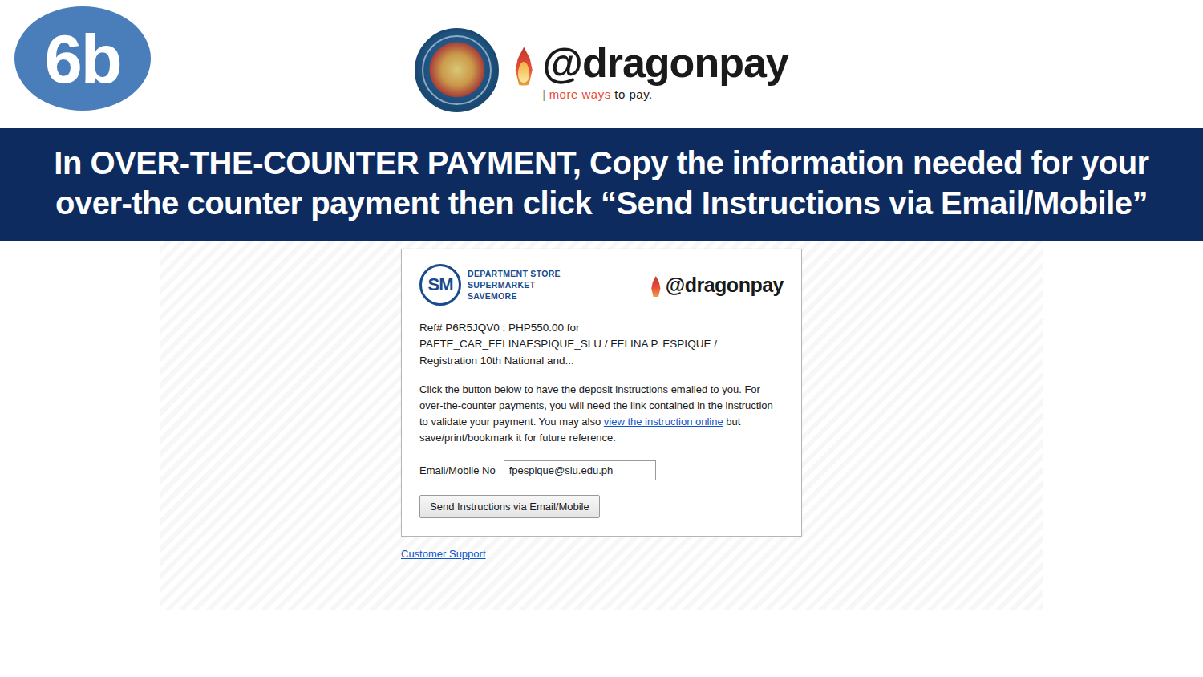6b
@dragonpay
|more ways to pay.
In OVER-THE-COUNTER PAYMENT, Copy the information needed for your over-the counter payment then click “Send Instructions via Email/Mobile”
SM
DEPARTMENT STORE
SUPERMARKET
SAVEMORE
@dragonpay
Ref# P6R5JQV0 : PHP550.00 for
PAFTE_CAR_FELINAESPIQUE_SLU / FELINA P. ESPIQUE /
Registration 10th National and...
Click the button below to have the deposit instructions emailed to you. For over-the-counter payments, you will need the link contained in the instruction to validate your payment. You may also view the instruction online but save/print/bookmark it for future reference.
Email/Mobile No
Send Instructions via Email/Mobile
Customer Support